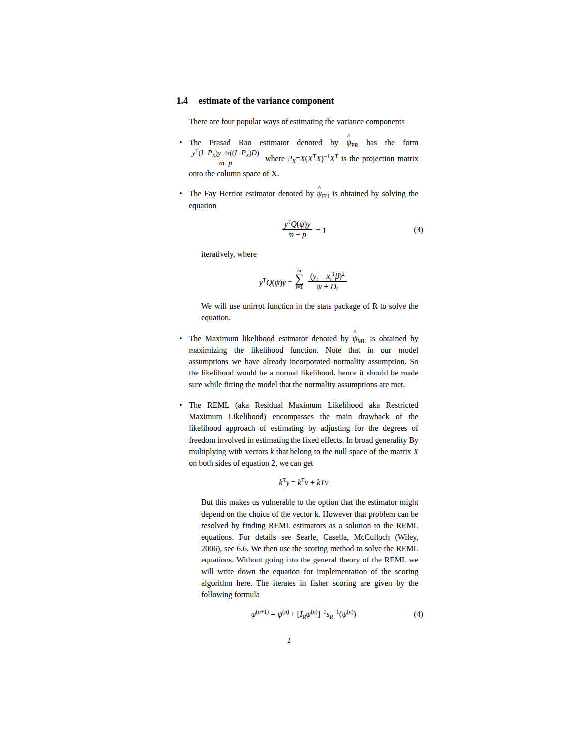1.4estimate of the variance component
There are four popular ways of estimating the variance components
The Prasad Rao estimator denoted by ^ψPR has the form yT(I−PX)y−tr((I−PX)D) m−p where PX=X(XTX)−1XT is the projection matrix onto the column space of X.
The Fay Herriot estimator denoted by ^ψFH is obtained by solving the equation yTQ(ψ)y m − p = 1 (3) iteratively, where yTQ(ψ)y = m∑i=1 (yi − xiTβ)2 ψ + Di We will use unirrot function in the stats package of R to solve the equation.
The Maximum likelihood estimator denoted by ^ψML is obtained by maximizing the likelihood function. Note that in our model assumptions we have already incorporated normality assumption. So the likelihood would be a normal likelihood. hence it should be made sure while fitting the model that the normality assumptions are met.
The REML (aka Residual Maximum Likelihood aka Restricted Maximum Likelihood) encompasses the main drawback of the likelihood approach of estimating by adjusting for the degrees of freedom involved in estimating the fixed effects. In broad generality By multiplying with vectors k that belong to the null space of the matrix X on both sides of equation 2, we can get kTy = kTv + kTv But this makes us vulnerable to the option that the estimator might depend on the choice of the vector k. However that problem can be resolved by finding REML estimators as a solution to the REML equations. For details see Searle, Casella, McCulloch (Wiley, 2006), sec 6.6. We then use the scoring method to solve the REML equations. Without going into the general theory of the REML we will write down the equation for implementation of the scoring algorithm here. The iterates in fisher scoring are given by the following formula ψ(n+1) = ψ(n) + [IRψ(n)]−1sR−1(ψ(n)) (4)
2